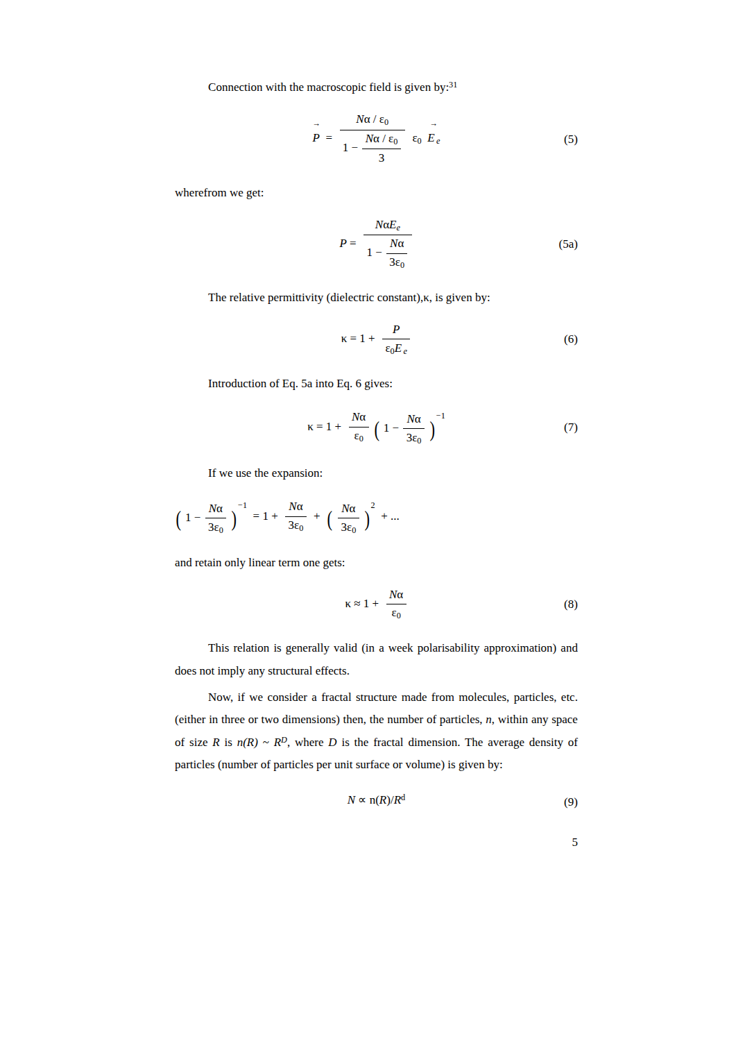Connection with the macroscopic field is given by:31
P = Nα / ε0 1 − Nα / ε0 3 ε0 E e
(5)
wherefrom we get:
P = NαEe 1 − Nα 3ε0
(5a)
The relative permittivity (dielectric constant),κ, is given by:
κ = 1 + P ε0E e
(6)
Introduction of Eq. 5a into Eq. 6 gives:
κ = 1 + Nα ε0 ( 1 − Nα 3ε0 )−1
(7)
If we use the expansion:
( 1 − Nα 3ε0 )−1 = 1 + Nα 3ε0 + ( Nα 3ε0 ) 2 + ...
and retain only linear term one gets:
κ ≈ 1 + Nα ε0
(8)
This relation is generally valid (in a week polarisability approximation) and does not imply any structural effects.
Now, if we consider a fractal structure made from molecules, particles, etc. (either in three or two dimensions) then, the number of particles, n, within any space of size R is n(R) ~ RD, where D is the fractal dimension. The average density of particles (number of particles per unit surface or volume) is given by:
N ∝ n(R)/Rd
(9)
5